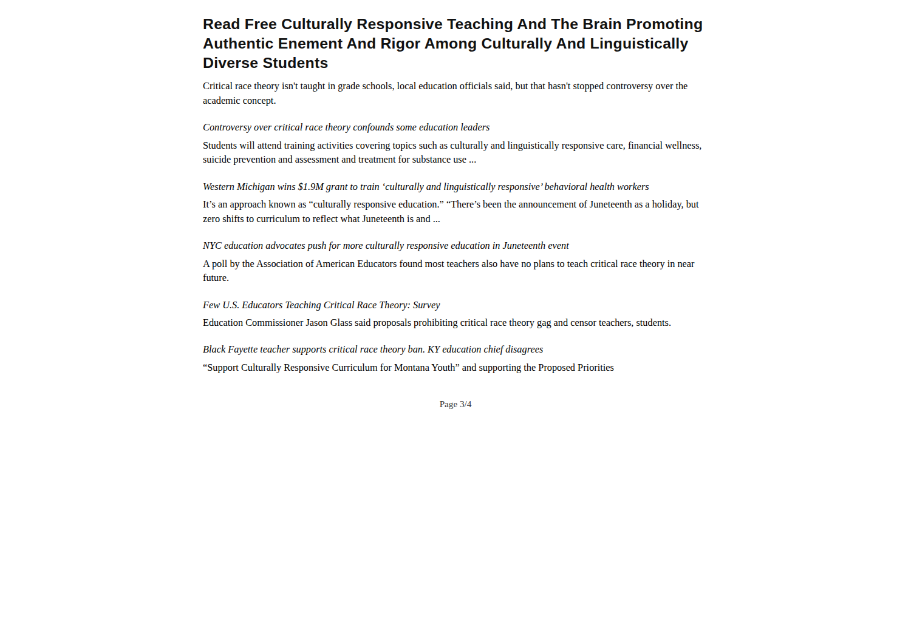Read Free Culturally Responsive Teaching And The Brain Promoting Authentic Enement And Rigor Among Culturally And Linguistically Diverse Students
Critical race theory isn't taught in grade schools, local education officials said, but that hasn't stopped controversy over the academic concept.
Controversy over critical race theory confounds some education leaders
Students will attend training activities covering topics such as culturally and linguistically responsive care, financial wellness, suicide prevention and assessment and treatment for substance use ...
Western Michigan wins $1.9M grant to train ‘culturally and linguistically responsive’ behavioral health workers
It’s an approach known as “culturally responsive education.” “There’s been the announcement of Juneteenth as a holiday, but zero shifts to curriculum to reflect what Juneteenth is and ...
NYC education advocates push for more culturally responsive education in Juneteenth event
A poll by the Association of American Educators found most teachers also have no plans to teach critical race theory in near future.
Few U.S. Educators Teaching Critical Race Theory: Survey
Education Commissioner Jason Glass said proposals prohibiting critical race theory gag and censor teachers, students.
Black Fayette teacher supports critical race theory ban. KY education chief disagrees
“Support Culturally Responsive Curriculum for Montana Youth” and supporting the Proposed Priorities
Page 3/4